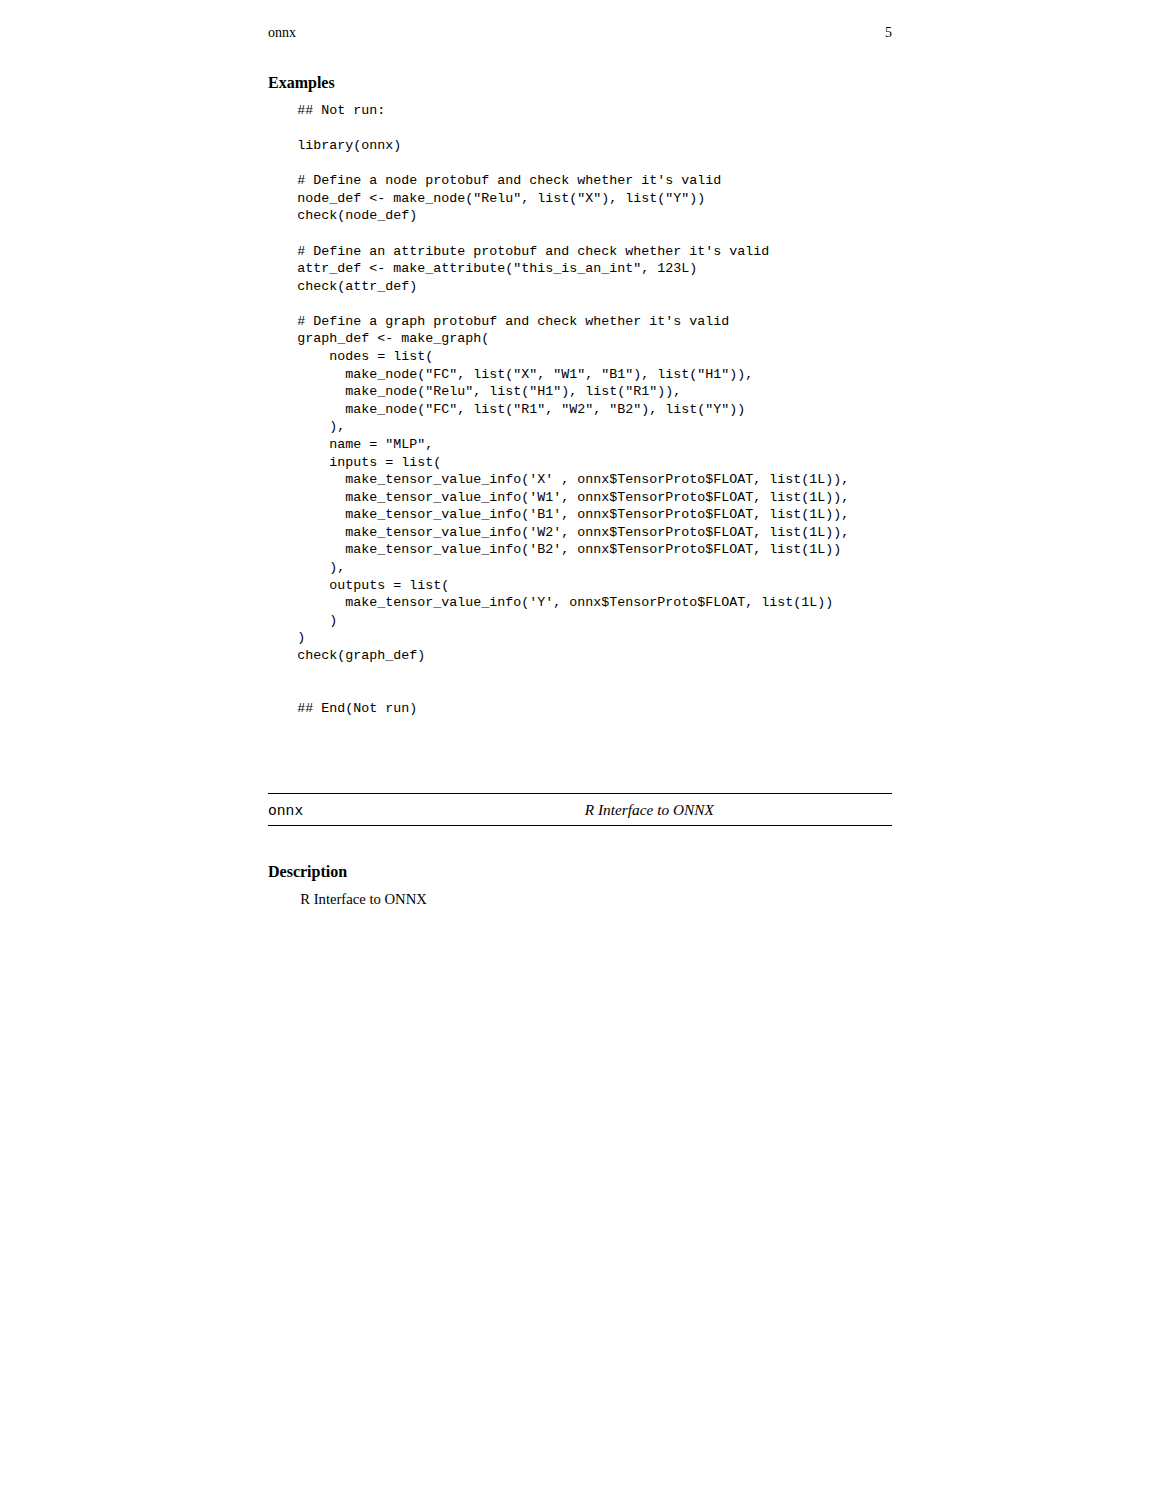onnx 5
Examples
## Not run:

library(onnx)

# Define a node protobuf and check whether it's valid
node_def <- make_node("Relu", list("X"), list("Y"))
check(node_def)

# Define an attribute protobuf and check whether it's valid
attr_def <- make_attribute("this_is_an_int", 123L)
check(attr_def)

# Define a graph protobuf and check whether it's valid
graph_def <- make_graph(
    nodes = list(
      make_node("FC", list("X", "W1", "B1"), list("H1")),
      make_node("Relu", list("H1"), list("R1")),
      make_node("FC", list("R1", "W2", "B2"), list("Y"))
    ),
    name = "MLP",
    inputs = list(
      make_tensor_value_info('X' , onnx$TensorProto$FLOAT, list(1L)),
      make_tensor_value_info('W1', onnx$TensorProto$FLOAT, list(1L)),
      make_tensor_value_info('B1', onnx$TensorProto$FLOAT, list(1L)),
      make_tensor_value_info('W2', onnx$TensorProto$FLOAT, list(1L)),
      make_tensor_value_info('B2', onnx$TensorProto$FLOAT, list(1L))
    ),
    outputs = list(
      make_tensor_value_info('Y', onnx$TensorProto$FLOAT, list(1L))
    )
)
check(graph_def)


## End(Not run)
onnx R Interface to ONNX
Description
R Interface to ONNX